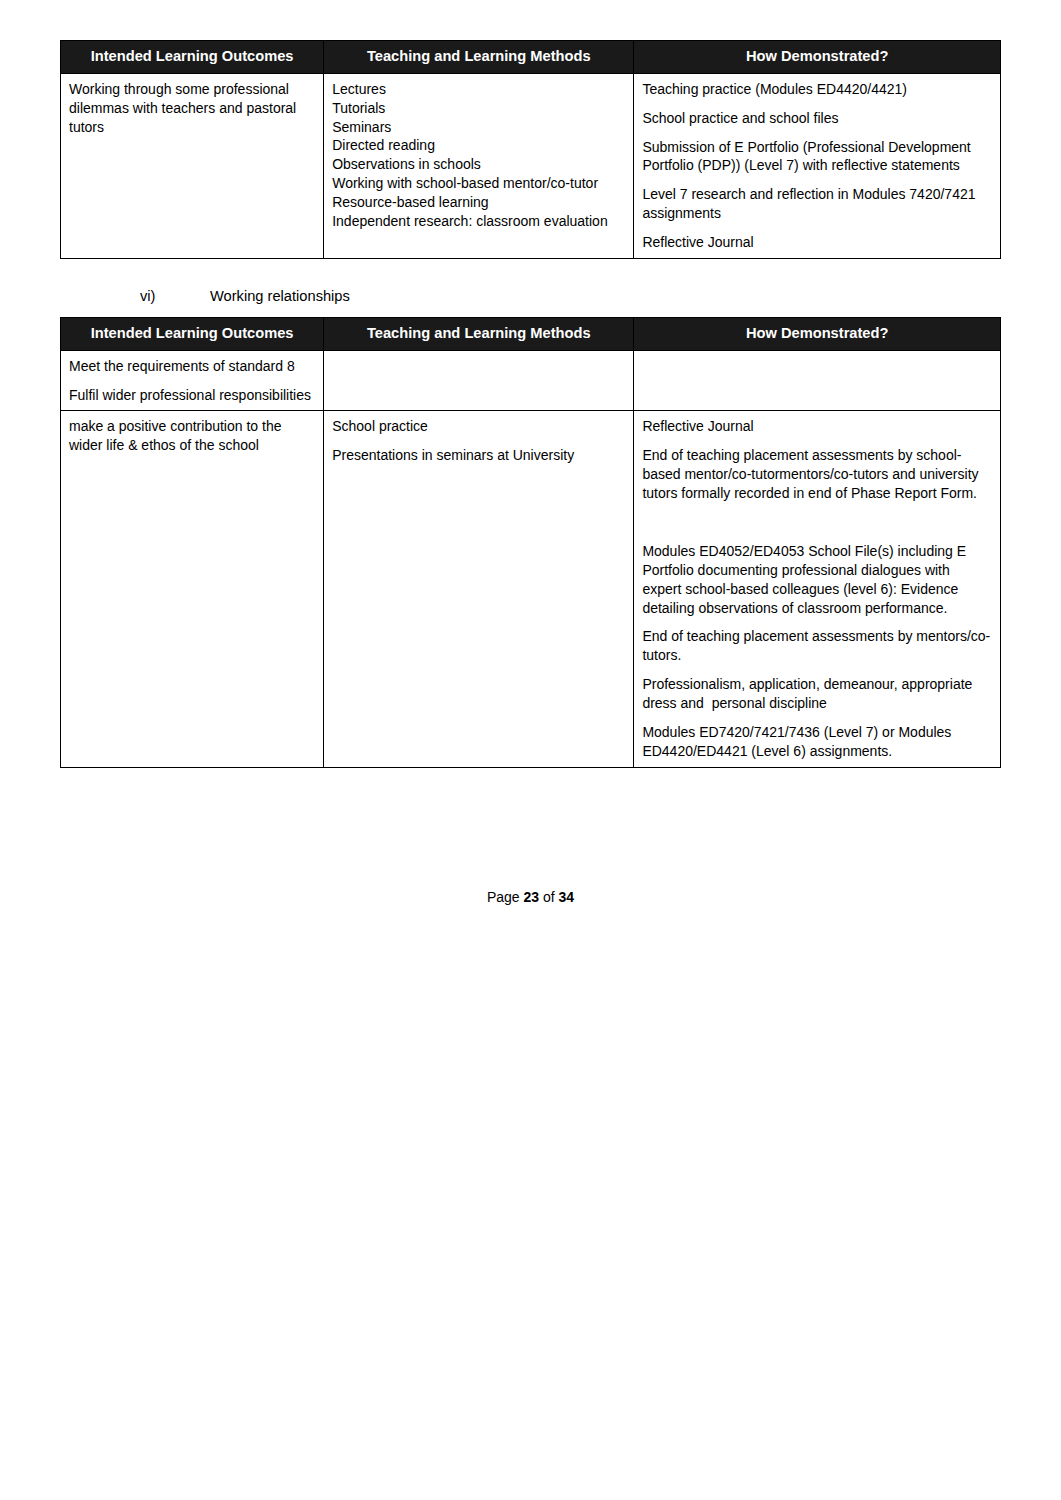| Intended Learning Outcomes | Teaching and Learning Methods | How Demonstrated? |
| --- | --- | --- |
| Working through some professional dilemmas with teachers and pastoral tutors | Lectures Tutorials Seminars Directed reading Observations in schools Working with school-based mentor/co-tutor Resource-based learning Independent research: classroom evaluation | Teaching practice (Modules ED4420/4421) School practice and school files Submission of E Portfolio (Professional Development Portfolio (PDP)) (Level 7) with reflective statements Level 7 research and reflection in Modules 7420/7421 assignments Reflective Journal |
vi) Working relationships
| Intended Learning Outcomes | Teaching and Learning Methods | How Demonstrated? |
| --- | --- | --- |
| Meet the requirements of standard 8 Fulfil wider professional responsibilities | | |
| make a positive contribution to the wider life & ethos of the school | School practice Presentations in seminars at University | Reflective Journal End of teaching placement assessments by school-based mentor/co-tutormentors/co-tutors and university tutors formally recorded in end of Phase Report Form. Modules ED4052/ED4053 School File(s) including E Portfolio documenting professional dialogues with expert school-based colleagues (level 6): Evidence detailing observations of classroom performance. End of teaching placement assessments by mentors/co-tutors. Professionalism, application, demeanour, appropriate dress and personal discipline Modules ED7420/7421/7436 (Level 7) or Modules ED4420/ED4421 (Level 6) assignments. |
Page 23 of 34